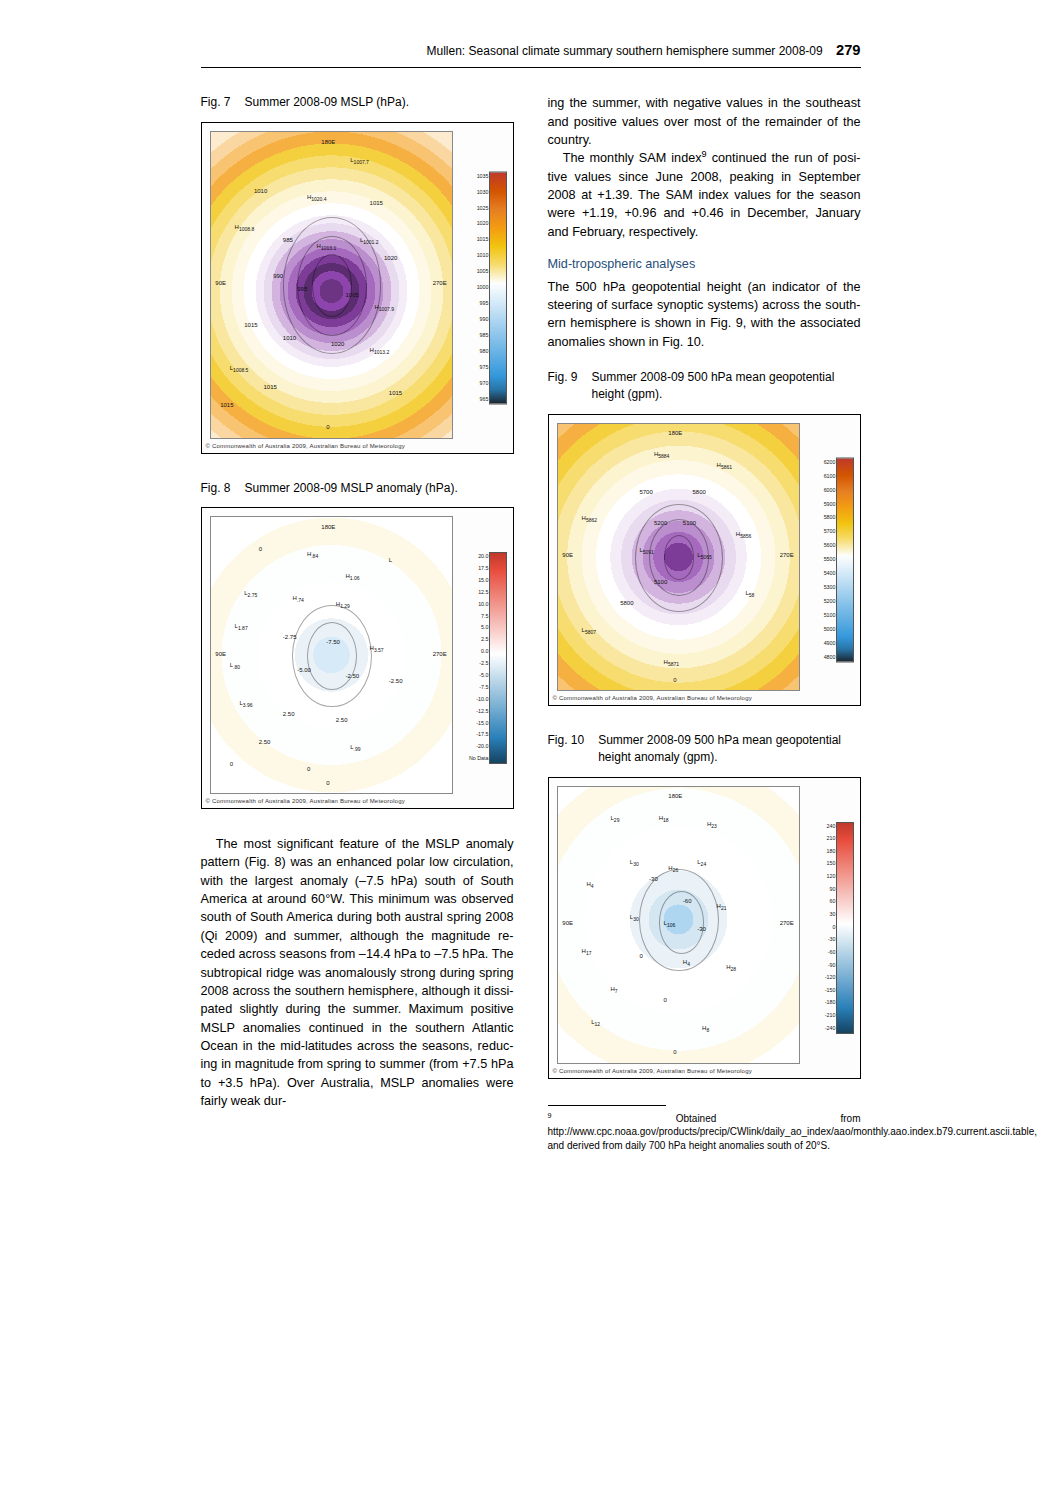Mullen: Seasonal climate summary southern hemisphere summer 2008-09 279
Fig. 7 Summer 2008-09 MSLP (hPa).
180E
90E
270E
0
L1007.7
1010
H1020.4
1015
H1008.8
985
H1013.1
L1001.2
1020
990
995
1005
H1007.9
1015
1010
1020
H1013.2
L1008.5
1015
1015
1015
10351030102510201015101010051000995990985980975970965
© Commonwealth of Australia 2009, Australian Bureau of Meteorology
Fig. 8 Summer 2008-09 MSLP anomaly (hPa).
180E
90E
270E
0
0
H.84
L
H1.06
L2.75
H.74
H1.29
L1.87
-2.75
-7.50
H3.57
L.80
-5.00
-2.50
-2.50
L3.96
2.50
2.50
2.50
L.99
0
0
20.017.515.012.510.07.55.02.50.0-2.5-5.0-7.5-10.0-12.5-15.0-17.5-20.0 No Data
© Commonwealth of Australia 2009, Australian Bureau of Meteorology
The most significant feature of the MSLP anomaly pattern (Fig. 8) was an enhanced polar low circulation, with the largest anomaly (–7.5 hPa) south of South America at around 60°W. This minimum was observed south of South America during both austral spring 2008 (Qi 2009) and summer, although the magnitude receded across seasons from –14.4 hPa to –7.5 hPa. The subtropical ridge was anomalously strong during spring 2008 across the southern hemisphere, although it dissipated slightly during the summer. Maximum positive MSLP anomalies continued in the southern Atlantic Ocean in the mid-latitudes across the seasons, reducing in magnitude from spring to summer (from +7.5 hPa to +3.5 hPa). Over Australia, MSLP anomalies were fairly weak dur-
ing the summer, with negative values in the southeast and positive values over most of the remainder of the country.
The monthly SAM index9 continued the run of positive values since June 2008, peaking in September 2008 at +1.39. The SAM index values for the season were +1.19, +0.96 and +0.46 in December, January and February, respectively.
Mid-tropospheric analyses
The 500 hPa geopotential height (an indicator of the steering of surface synoptic systems) across the southern hemisphere is shown in Fig. 9, with the associated anomalies shown in Fig. 10.
Fig. 9 Summer 2008-09 500 hPa mean geopotential height (gpm).
180E
90E
270E
0
H5884
5700
5800
H5861
H5862
5200
5100
L5091
L5065
H5856
5100
5800
L58
L5807
H5871
620061006000590058005700560055005400530052005100500049004800
© Commonwealth of Australia 2009, Australian Bureau of Meteorology
Fig. 10 Summer 2008-09 500 hPa mean geopotential height anomaly (gpm).
180E
90E
270E
0
L29
H18
H23
L30
H26
L24
H4
-30
-60
H21
L30
L106
-30
H17
0
H4
H28
H7
0
L12
H8
2402101801501209060300-30-60-90-120-150-180-210-240
© Commonwealth of Australia 2009, Australian Bureau of Meteorology
9 Obtained from http://www.cpc.noaa.gov/products/precip/CWlink/daily_ao_index/aao/monthly.aao.index.b79.current.ascii.table, and derived from daily 700 hPa height anomalies south of 20°S.